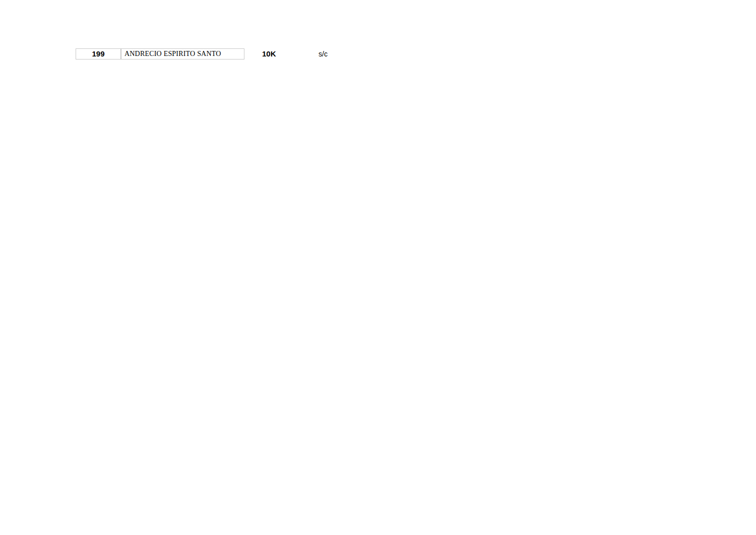199
ANDRECIO ESPIRITO SANTO
10K
s/c